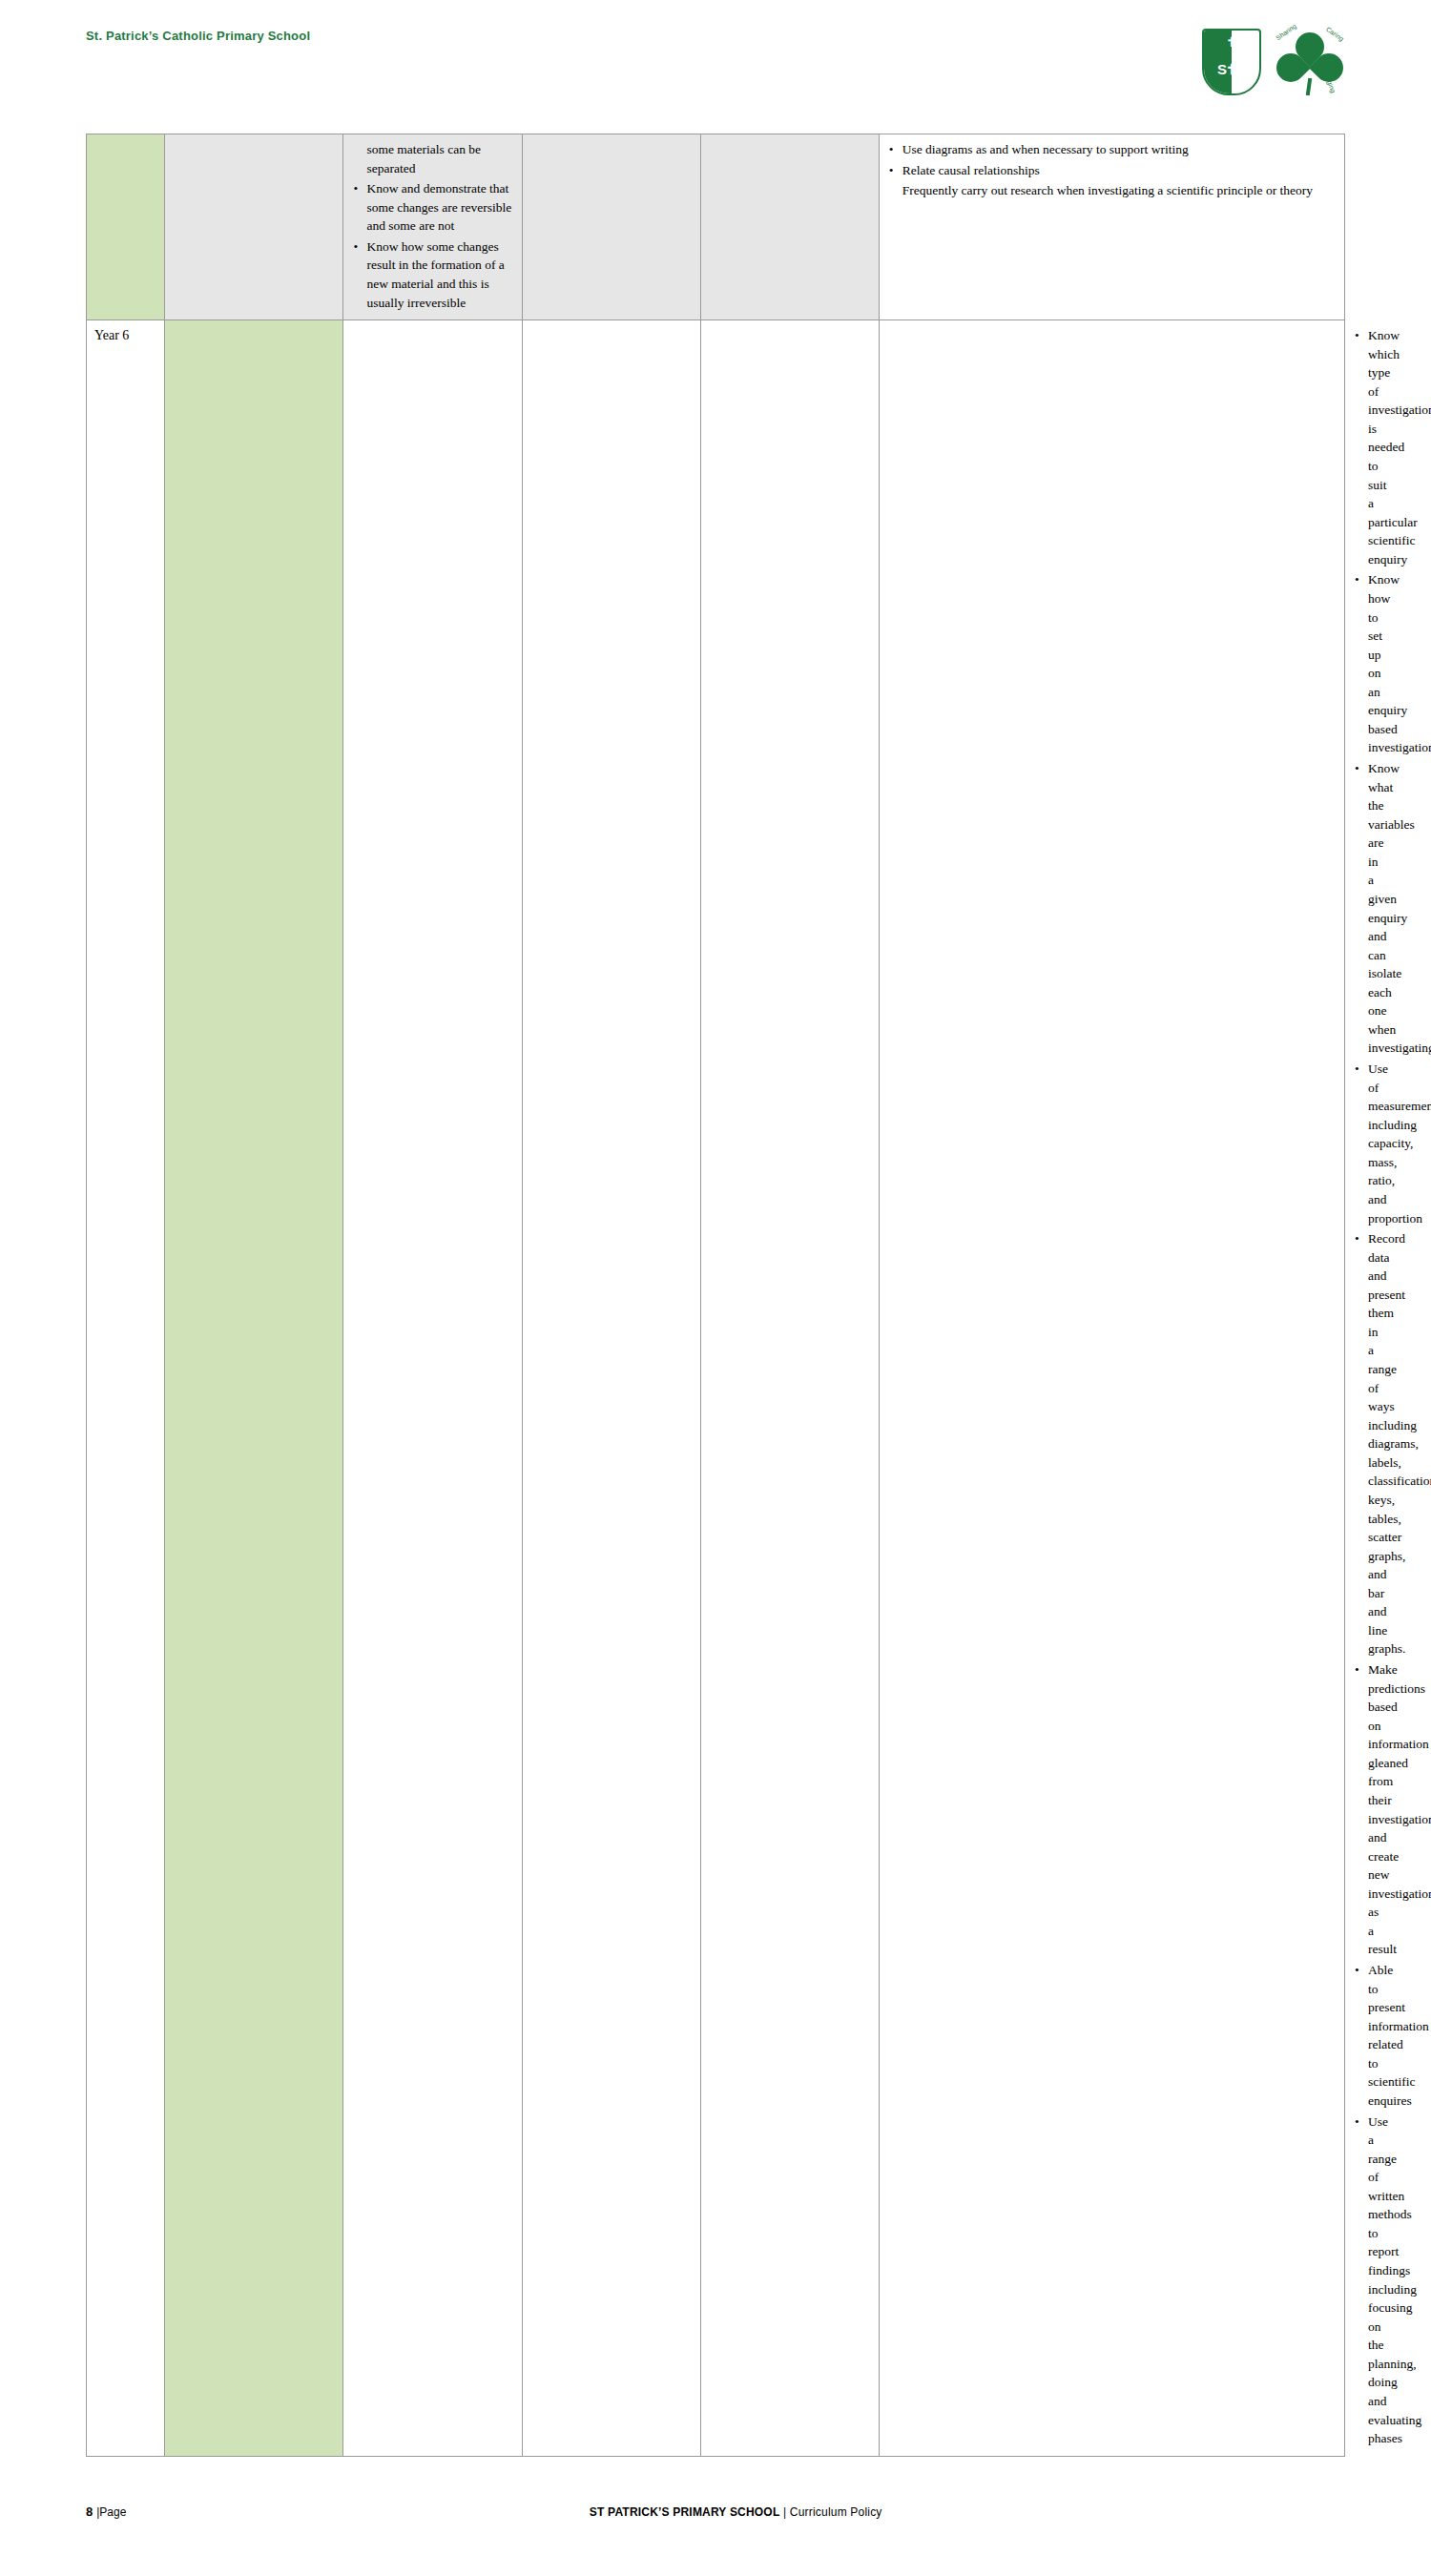St. Patrick’s Catholic Primary School
✝ S✝P
Sharing Caring Belonging
| | | some materials can be separated Know and demonstrate that some changes are reversible and some are not Know how some changes result in the formation of a new material and this is usually irreversible | | | Use diagrams as and when necessary to support writing Relate causal relationships Frequently carry out research when investigating a scientific principle or theory |
| Year 6 | | | | | | Know which type of investigation is needed to suit a particular scientific enquiry Know how to set up on an enquiry based investigation Know what the variables are in a given enquiry and can isolate each one when investigating Use of measurements including capacity, mass, ratio, and proportion Record data and present them in a range of ways including diagrams, labels, classification keys, tables, scatter graphs, and bar and line graphs. Make predictions based on information gleaned from their investigations and create new investigations as a result Able to present information related to scientific enquires Use a range of written methods to report findings including focusing on the planning, doing and evaluating phases |
8|Page ST PATRICK’S PRIMARY SCHOOL | Curriculum Policy